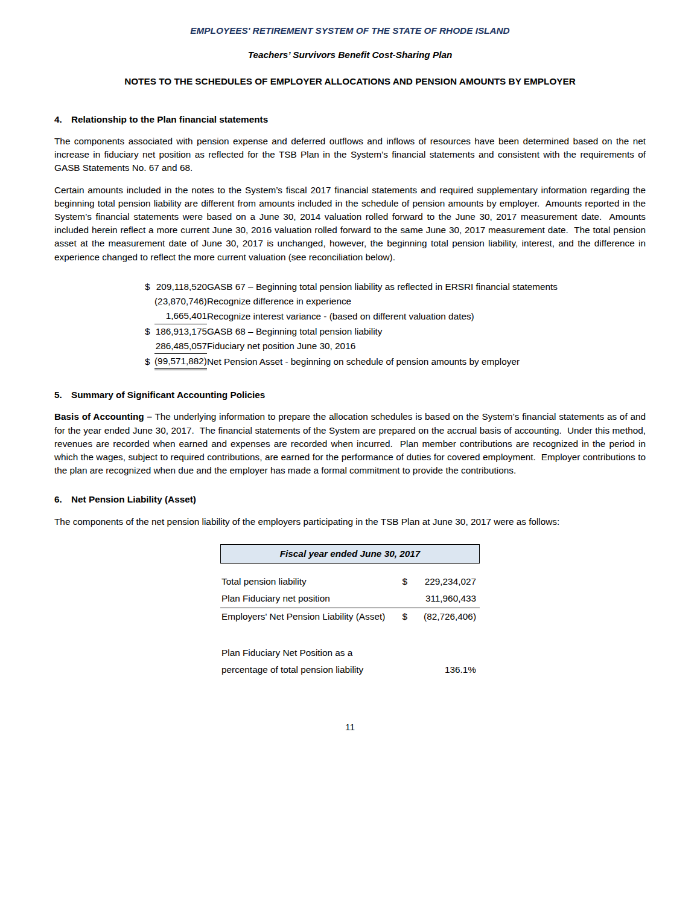EMPLOYEES' RETIREMENT SYSTEM OF THE STATE OF RHODE ISLAND
Teachers’ Survivors Benefit Cost-Sharing Plan
NOTES TO THE SCHEDULES OF EMPLOYER ALLOCATIONS AND PENSION AMOUNTS BY EMPLOYER
4. Relationship to the Plan financial statements
The components associated with pension expense and deferred outflows and inflows of resources have been determined based on the net increase in fiduciary net position as reflected for the TSB Plan in the System’s financial statements and consistent with the requirements of GASB Statements No. 67 and 68.
Certain amounts included in the notes to the System’s fiscal 2017 financial statements and required supplementary information regarding the beginning total pension liability are different from amounts included in the schedule of pension amounts by employer. Amounts reported in the System’s financial statements were based on a June 30, 2014 valuation rolled forward to the June 30, 2017 measurement date. Amounts included herein reflect a more current June 30, 2016 valuation rolled forward to the same June 30, 2017 measurement date. The total pension asset at the measurement date of June 30, 2017 is unchanged, however, the beginning total pension liability, interest, and the difference in experience changed to reflect the more current valuation (see reconciliation below).
| $ | 209,118,520 | GASB 67 – Beginning total pension liability as reflected in ERSRI financial statements |
| | (23,870,746) | Recognize difference in experience |
| | 1,665,401 | Recognize interest variance - (based on different valuation dates) |
| $ | 186,913,175 | GASB 68 – Beginning total pension liability |
| | 286,485,057 | Fiduciary net position June 30, 2016 |
| $ | (99,571,882) | Net Pension Asset - beginning on schedule of pension amounts by employer |
5. Summary of Significant Accounting Policies
Basis of Accounting – The underlying information to prepare the allocation schedules is based on the System’s financial statements as of and for the year ended June 30, 2017. The financial statements of the System are prepared on the accrual basis of accounting. Under this method, revenues are recorded when earned and expenses are recorded when incurred. Plan member contributions are recognized in the period in which the wages, subject to required contributions, are earned for the performance of duties for covered employment. Employer contributions to the plan are recognized when due and the employer has made a formal commitment to provide the contributions.
6. Net Pension Liability (Asset)
The components of the net pension liability of the employers participating in the TSB Plan at June 30, 2017 were as follows:
Fiscal year ended June 30, 2017
| Total pension liability | $ | 229,234,027 |
| Plan Fiduciary net position | | 311,960,433 |
| Employers' Net Pension Liability (Asset) | $ | (82,726,406) |
| Plan Fiduciary Net Position as a | | |
| percentage of total pension liability | | 136.1% |
11